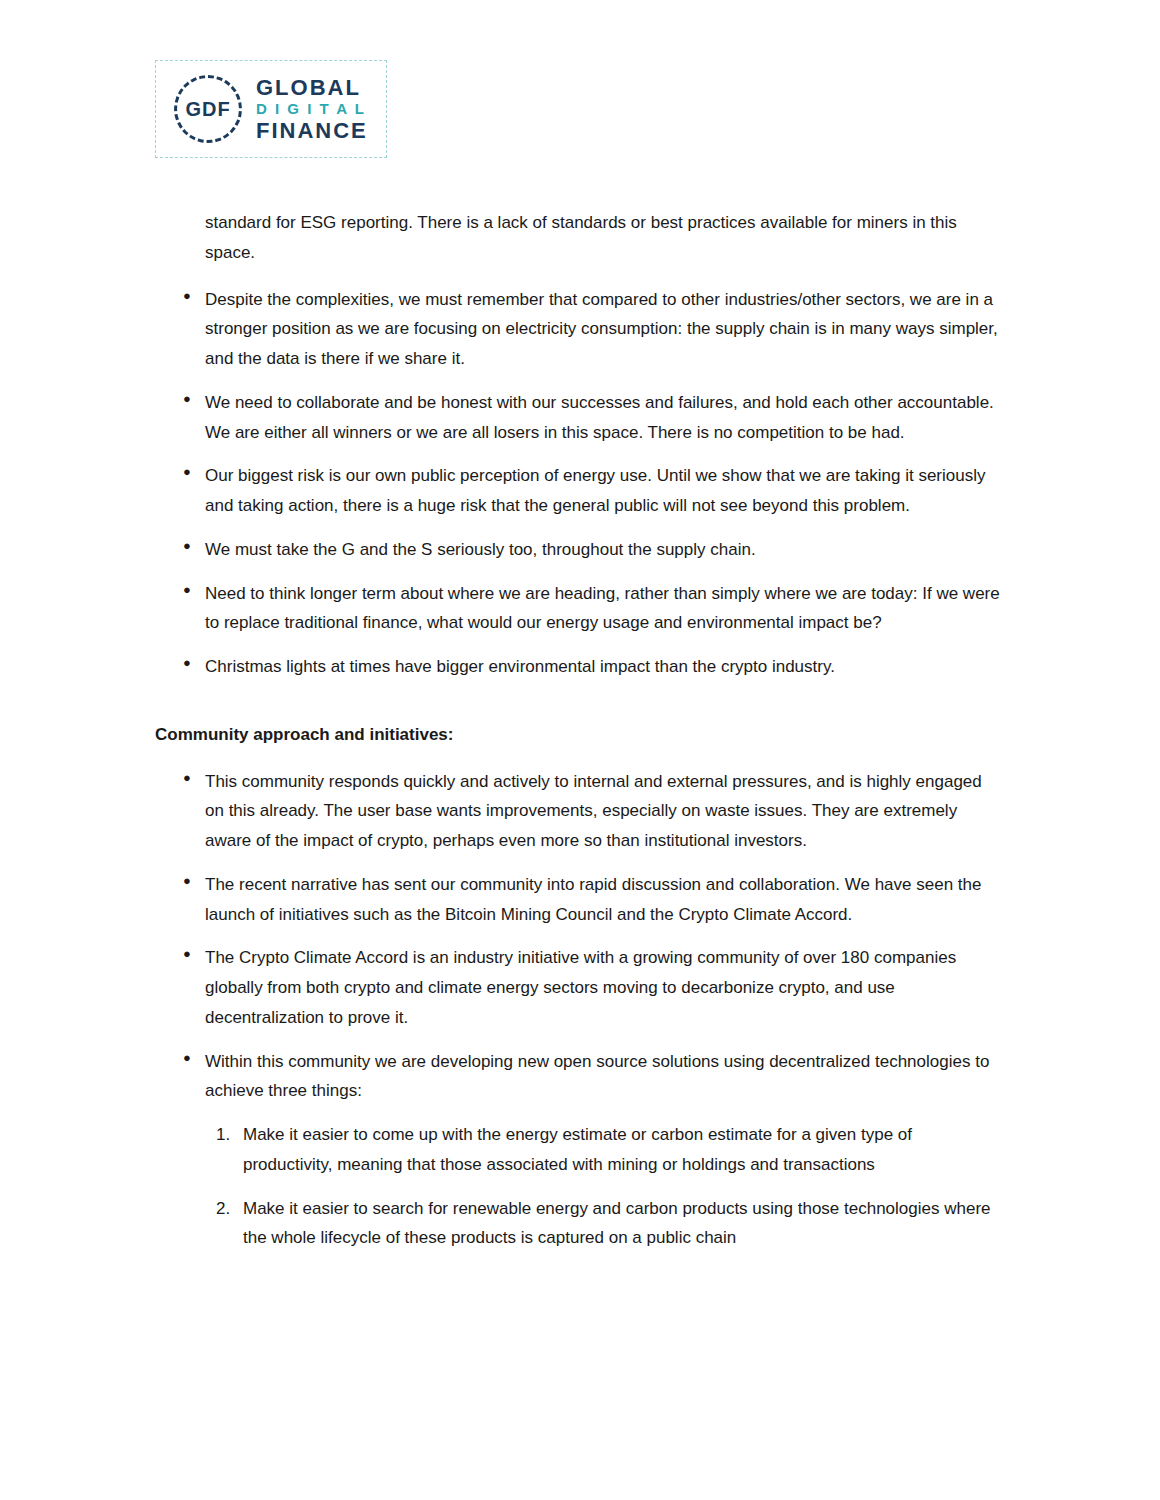GDF
GLOBAL
D I G I T A L
FINANCE
standard for ESG reporting. There is a lack of standards or best practices available for miners in this space.
Despite the complexities, we must remember that compared to other industries/other sectors, we are in a stronger position as we are focusing on electricity consumption: the supply chain is in many ways simpler, and the data is there if we share it.
We need to collaborate and be honest with our successes and failures, and hold each other accountable. We are either all winners or we are all losers in this space. There is no competition to be had.
Our biggest risk is our own public perception of energy use. Until we show that we are taking it seriously and taking action, there is a huge risk that the general public will not see beyond this problem.
We must take the G and the S seriously too, throughout the supply chain.
Need to think longer term about where we are heading, rather than simply where we are today: If we were to replace traditional finance, what would our energy usage and environmental impact be?
Christmas lights at times have bigger environmental impact than the crypto industry.
Community approach and initiatives:
This community responds quickly and actively to internal and external pressures, and is highly engaged on this already. The user base wants improvements, especially on waste issues. They are extremely aware of the impact of crypto, perhaps even more so than institutional investors.
The recent narrative has sent our community into rapid discussion and collaboration. We have seen the launch of initiatives such as the Bitcoin Mining Council and the Crypto Climate Accord.
The Crypto Climate Accord is an industry initiative with a growing community of over 180 companies globally from both crypto and climate energy sectors moving to decarbonize crypto, and use decentralization to prove it.
Within this community we are developing new open source solutions using decentralized technologies to achieve three things:
Make it easier to come up with the energy estimate or carbon estimate for a given type of productivity, meaning that those associated with mining or holdings and transactions
Make it easier to search for renewable energy and carbon products using those technologies where the whole lifecycle of these products is captured on a public chain